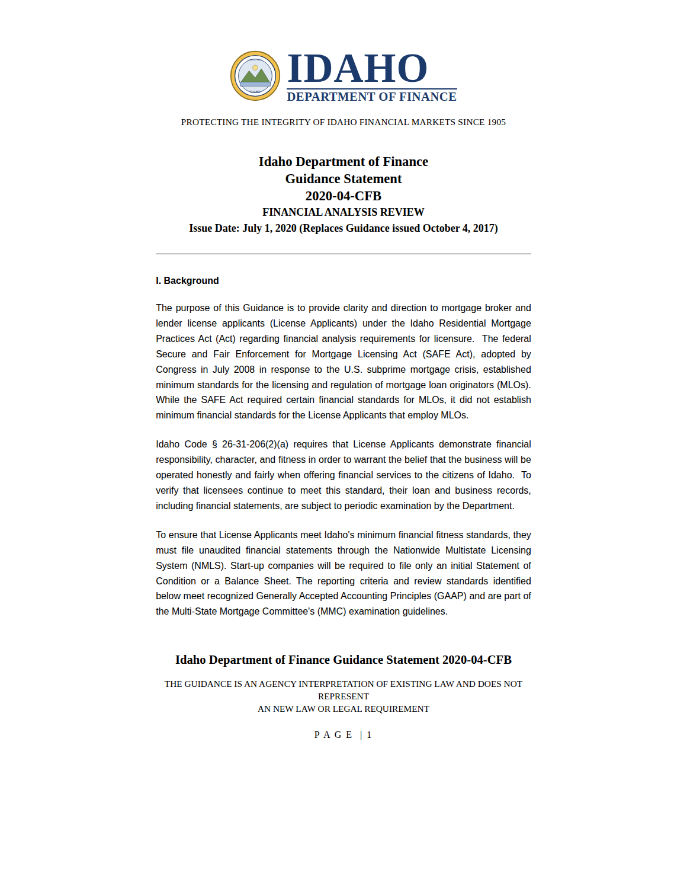IDAHO GREAT SEAL IDAHO DEPARTMENT OF FINANCE
PROTECTING THE INTEGRITY OF IDAHO FINANCIAL MARKETS SINCE 1905
Idaho Department of Finance
Guidance Statement
2020-04-CFB
FINANCIAL ANALYSIS REVIEW
Issue Date: July 1, 2020 (Replaces Guidance issued October 4, 2017)
I. Background
The purpose of this Guidance is to provide clarity and direction to mortgage broker and lender license applicants (License Applicants) under the Idaho Residential Mortgage Practices Act (Act) regarding financial analysis requirements for licensure. The federal Secure and Fair Enforcement for Mortgage Licensing Act (SAFE Act), adopted by Congress in July 2008 in response to the U.S. subprime mortgage crisis, established minimum standards for the licensing and regulation of mortgage loan originators (MLOs). While the SAFE Act required certain financial standards for MLOs, it did not establish minimum financial standards for the License Applicants that employ MLOs.
Idaho Code § 26-31-206(2)(a) requires that License Applicants demonstrate financial responsibility, character, and fitness in order to warrant the belief that the business will be operated honestly and fairly when offering financial services to the citizens of Idaho. To verify that licensees continue to meet this standard, their loan and business records, including financial statements, are subject to periodic examination by the Department.
To ensure that License Applicants meet Idaho's minimum financial fitness standards, they must file unaudited financial statements through the Nationwide Multistate Licensing System (NMLS). Start-up companies will be required to file only an initial Statement of Condition or a Balance Sheet. The reporting criteria and review standards identified below meet recognized Generally Accepted Accounting Principles (GAAP) and are part of the Multi-State Mortgage Committee's (MMC) examination guidelines.
Idaho Department of Finance Guidance Statement 2020-04-CFB
THE GUIDANCE IS AN AGENCY INTERPRETATION OF EXISTING LAW AND DOES NOT REPRESENT
AN NEW LAW OR LEGAL REQUIREMENT
P A G E | 1